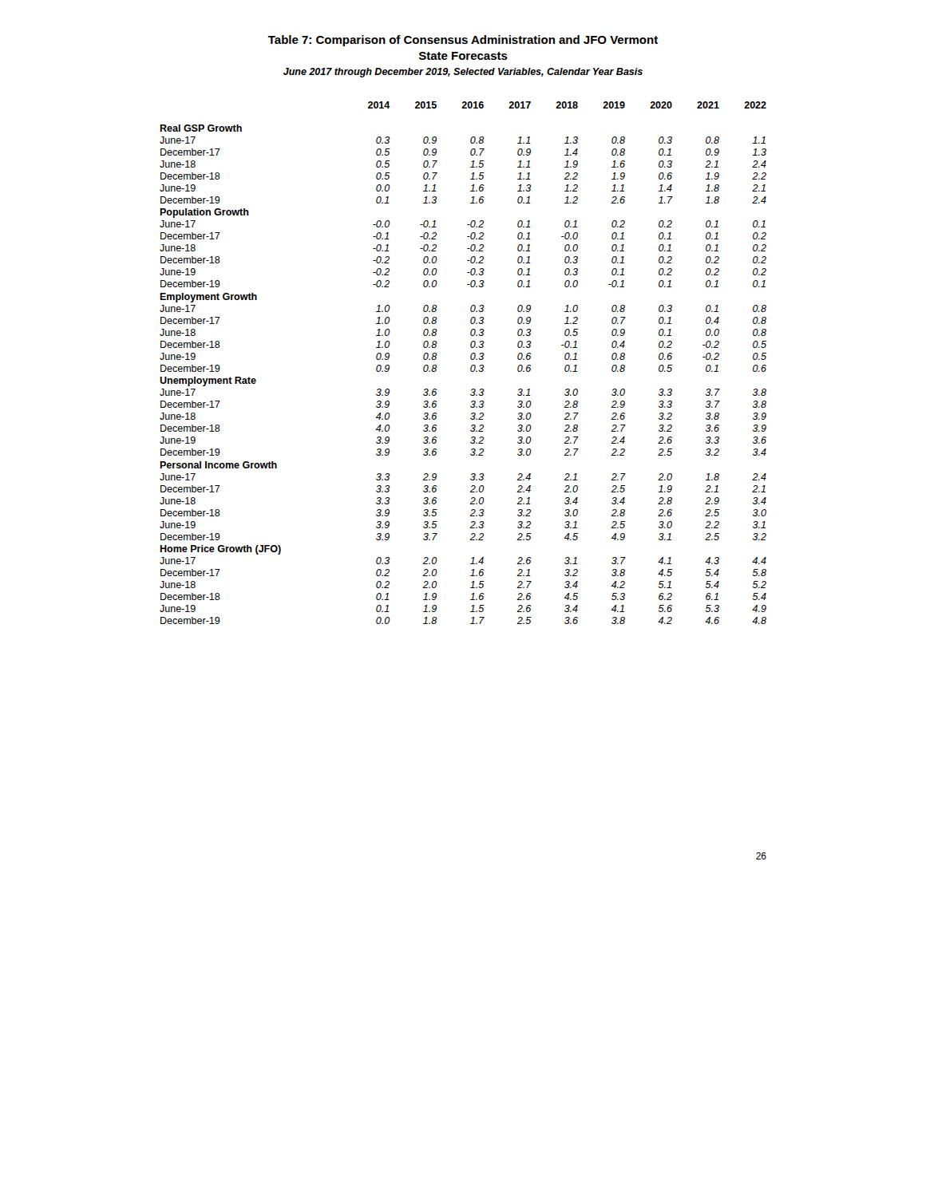Table 7: Comparison of Consensus Administration and JFO Vermont
State Forecasts
June 2017 through December 2019, Selected Variables, Calendar Year Basis
| | 2014 | 2015 | 2016 | 2017 | 2018 | 2019 | 2020 | 2021 | 2022 |
| --- | --- | --- | --- | --- | --- | --- | --- | --- | --- |
| Real GSP Growth |
| June-17 | 0.3 | 0.9 | 0.8 | 1.1 | 1.3 | 0.8 | 0.3 | 0.8 | 1.1 |
| December-17 | 0.5 | 0.9 | 0.7 | 0.9 | 1.4 | 0.8 | 0.1 | 0.9 | 1.3 |
| June-18 | 0.5 | 0.7 | 1.5 | 1.1 | 1.9 | 1.6 | 0.3 | 2.1 | 2.4 |
| December-18 | 0.5 | 0.7 | 1.5 | 1.1 | 2.2 | 1.9 | 0.6 | 1.9 | 2.2 |
| June-19 | 0.0 | 1.1 | 1.6 | 1.3 | 1.2 | 1.1 | 1.4 | 1.8 | 2.1 |
| December-19 | 0.1 | 1.3 | 1.6 | 0.1 | 1.2 | 2.6 | 1.7 | 1.8 | 2.4 |
| Population Growth |
| June-17 | -0.0 | -0.1 | -0.2 | 0.1 | 0.1 | 0.2 | 0.2 | 0.1 | 0.1 |
| December-17 | -0.1 | -0.2 | -0.2 | 0.1 | -0.0 | 0.1 | 0.1 | 0.1 | 0.2 |
| June-18 | -0.1 | -0.2 | -0.2 | 0.1 | 0.0 | 0.1 | 0.1 | 0.1 | 0.2 |
| December-18 | -0.2 | 0.0 | -0.2 | 0.1 | 0.3 | 0.1 | 0.2 | 0.2 | 0.2 |
| June-19 | -0.2 | 0.0 | -0.3 | 0.1 | 0.3 | 0.1 | 0.2 | 0.2 | 0.2 |
| December-19 | -0.2 | 0.0 | -0.3 | 0.1 | 0.0 | -0.1 | 0.1 | 0.1 | 0.1 |
| Employment Growth |
| June-17 | 1.0 | 0.8 | 0.3 | 0.9 | 1.0 | 0.8 | 0.3 | 0.1 | 0.8 |
| December-17 | 1.0 | 0.8 | 0.3 | 0.9 | 1.2 | 0.7 | 0.1 | 0.4 | 0.8 |
| June-18 | 1.0 | 0.8 | 0.3 | 0.3 | 0.5 | 0.9 | 0.1 | 0.0 | 0.8 |
| December-18 | 1.0 | 0.8 | 0.3 | 0.3 | -0.1 | 0.4 | 0.2 | -0.2 | 0.5 |
| June-19 | 0.9 | 0.8 | 0.3 | 0.6 | 0.1 | 0.8 | 0.6 | -0.2 | 0.5 |
| December-19 | 0.9 | 0.8 | 0.3 | 0.6 | 0.1 | 0.8 | 0.5 | 0.1 | 0.6 |
| Unemployment Rate |
| June-17 | 3.9 | 3.6 | 3.3 | 3.1 | 3.0 | 3.0 | 3.3 | 3.7 | 3.8 |
| December-17 | 3.9 | 3.6 | 3.3 | 3.0 | 2.8 | 2.9 | 3.3 | 3.7 | 3.8 |
| June-18 | 4.0 | 3.6 | 3.2 | 3.0 | 2.7 | 2.6 | 3.2 | 3.8 | 3.9 |
| December-18 | 4.0 | 3.6 | 3.2 | 3.0 | 2.8 | 2.7 | 3.2 | 3.6 | 3.9 |
| June-19 | 3.9 | 3.6 | 3.2 | 3.0 | 2.7 | 2.4 | 2.6 | 3.3 | 3.6 |
| December-19 | 3.9 | 3.6 | 3.2 | 3.0 | 2.7 | 2.2 | 2.5 | 3.2 | 3.4 |
| Personal Income Growth |
| June-17 | 3.3 | 2.9 | 3.3 | 2.4 | 2.1 | 2.7 | 2.0 | 1.8 | 2.4 |
| December-17 | 3.3 | 3.6 | 2.0 | 2.4 | 2.0 | 2.5 | 1.9 | 2.1 | 2.1 |
| June-18 | 3.3 | 3.6 | 2.0 | 2.1 | 3.4 | 3.4 | 2.8 | 2.9 | 3.4 |
| December-18 | 3.9 | 3.5 | 2.3 | 3.2 | 3.0 | 2.8 | 2.6 | 2.5 | 3.0 |
| June-19 | 3.9 | 3.5 | 2.3 | 3.2 | 3.1 | 2.5 | 3.0 | 2.2 | 3.1 |
| December-19 | 3.9 | 3.7 | 2.2 | 2.5 | 4.5 | 4.9 | 3.1 | 2.5 | 3.2 |
| Home Price Growth (JFO) |
| June-17 | 0.3 | 2.0 | 1.4 | 2.6 | 3.1 | 3.7 | 4.1 | 4.3 | 4.4 |
| December-17 | 0.2 | 2.0 | 1.6 | 2.1 | 3.2 | 3.8 | 4.5 | 5.4 | 5.8 |
| June-18 | 0.2 | 2.0 | 1.5 | 2.7 | 3.4 | 4.2 | 5.1 | 5.4 | 5.2 |
| December-18 | 0.1 | 1.9 | 1.6 | 2.6 | 4.5 | 5.3 | 6.2 | 6.1 | 5.4 |
| June-19 | 0.1 | 1.9 | 1.5 | 2.6 | 3.4 | 4.1 | 5.6 | 5.3 | 4.9 |
| December-19 | 0.0 | 1.8 | 1.7 | 2.5 | 3.6 | 3.8 | 4.2 | 4.6 | 4.8 |
26